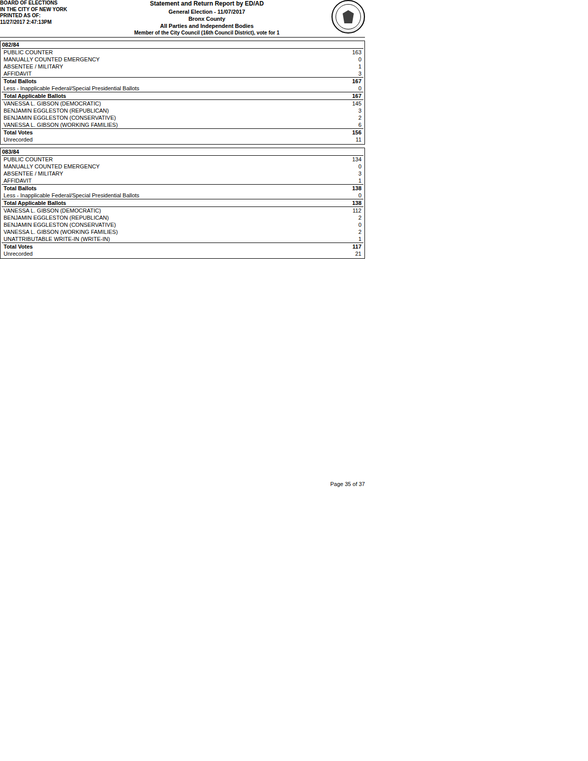BOARD OF ELECTIONS
IN THE CITY OF NEW YORK
PRINTED AS OF:
11/27/2017 2:47:13PM
Statement and Return Report by ED/AD
General Election - 11/07/2017
Bronx County
All Parties and Independent Bodies
Member of the City Council (16th Council District), vote for 1
082/84
| PUBLIC COUNTER | 163 |
| MANUALLY COUNTED EMERGENCY | 0 |
| ABSENTEE / MILITARY | 1 |
| AFFIDAVIT | 3 |
| Total Ballots | 167 |
| Less - Inapplicable Federal/Special Presidential Ballots | 0 |
| Total Applicable Ballots | 167 |
| VANESSA L. GIBSON (DEMOCRATIC) | 145 |
| BENJAMIN EGGLESTON (REPUBLICAN) | 3 |
| BENJAMIN EGGLESTON (CONSERVATIVE) | 2 |
| VANESSA L. GIBSON (WORKING FAMILIES) | 6 |
| Total Votes | 156 |
| Unrecorded | 11 |
083/84
| PUBLIC COUNTER | 134 |
| MANUALLY COUNTED EMERGENCY | 0 |
| ABSENTEE / MILITARY | 3 |
| AFFIDAVIT | 1 |
| Total Ballots | 138 |
| Less - Inapplicable Federal/Special Presidential Ballots | 0 |
| Total Applicable Ballots | 138 |
| VANESSA L. GIBSON (DEMOCRATIC) | 112 |
| BENJAMIN EGGLESTON (REPUBLICAN) | 2 |
| BENJAMIN EGGLESTON (CONSERVATIVE) | 0 |
| VANESSA L. GIBSON (WORKING FAMILIES) | 2 |
| UNATTRIBUTABLE WRITE-IN (WRITE-IN) | 1 |
| Total Votes | 117 |
| Unrecorded | 21 |
Page 35 of 37